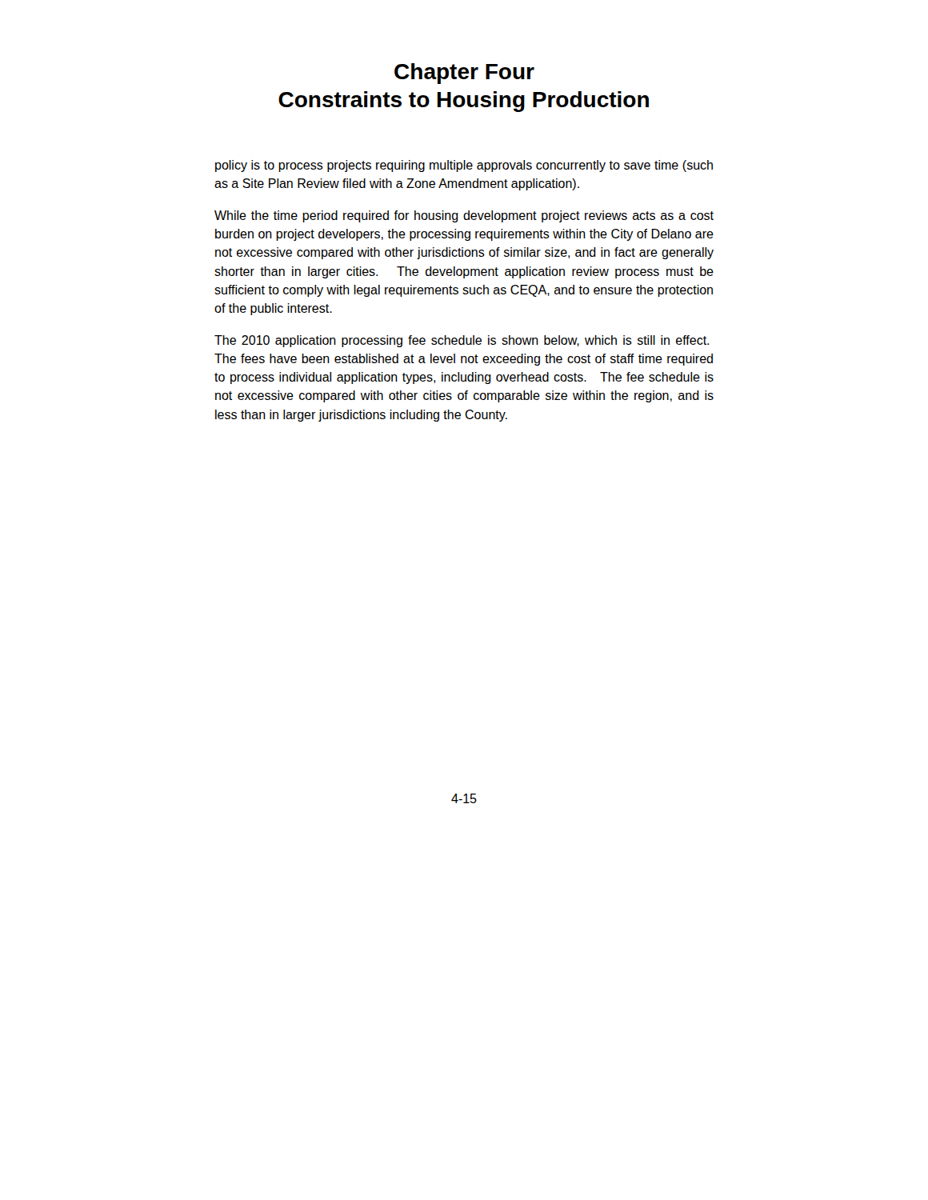Chapter Four
Constraints to Housing Production
policy is to process projects requiring multiple approvals concurrently to save time (such as a Site Plan Review filed with a Zone Amendment application).
While the time period required for housing development project reviews acts as a cost burden on project developers, the processing requirements within the City of Delano are not excessive compared with other jurisdictions of similar size, and in fact are generally shorter than in larger cities. The development application review process must be sufficient to comply with legal requirements such as CEQA, and to ensure the protection of the public interest.
The 2010 application processing fee schedule is shown below, which is still in effect. The fees have been established at a level not exceeding the cost of staff time required to process individual application types, including overhead costs. The fee schedule is not excessive compared with other cities of comparable size within the region, and is less than in larger jurisdictions including the County.
4-15